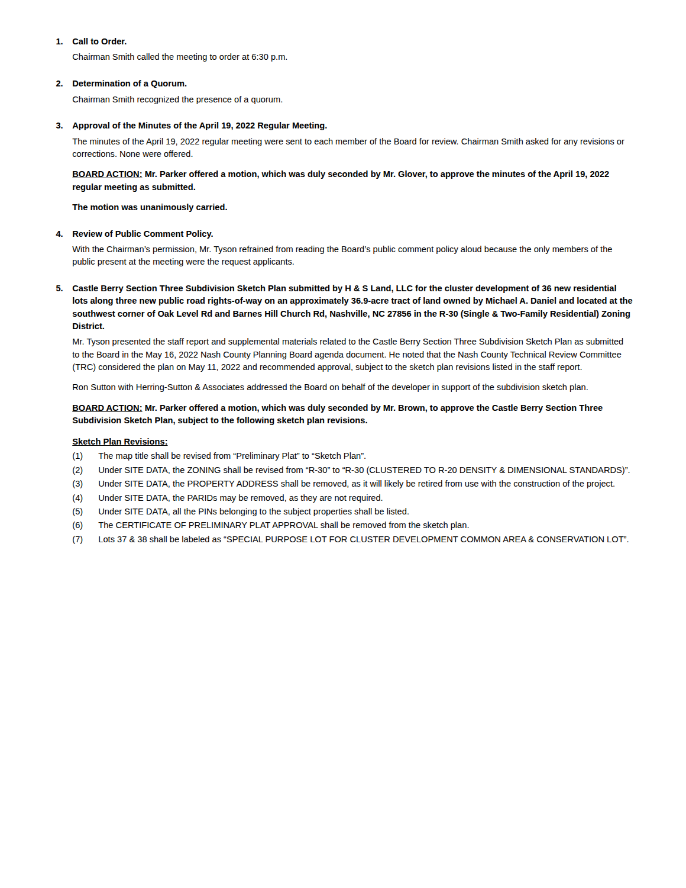Call to Order.
Chairman Smith called the meeting to order at 6:30 p.m.
Determination of a Quorum.
Chairman Smith recognized the presence of a quorum.
Approval of the Minutes of the April 19, 2022 Regular Meeting.
The minutes of the April 19, 2022 regular meeting were sent to each member of the Board for review. Chairman Smith asked for any revisions or corrections. None were offered.
BOARD ACTION: Mr. Parker offered a motion, which was duly seconded by Mr. Glover, to approve the minutes of the April 19, 2022 regular meeting as submitted.
The motion was unanimously carried.
Review of Public Comment Policy.
With the Chairman’s permission, Mr. Tyson refrained from reading the Board’s public comment policy aloud because the only members of the public present at the meeting were the request applicants.
Castle Berry Section Three Subdivision Sketch Plan submitted by H & S Land, LLC for the cluster development of 36 new residential lots along three new public road rights-of-way on an approximately 36.9-acre tract of land owned by Michael A. Daniel and located at the southwest corner of Oak Level Rd and Barnes Hill Church Rd, Nashville, NC 27856 in the R-30 (Single & Two-Family Residential) Zoning District.
Mr. Tyson presented the staff report and supplemental materials related to the Castle Berry Section Three Subdivision Sketch Plan as submitted to the Board in the May 16, 2022 Nash County Planning Board agenda document. He noted that the Nash County Technical Review Committee (TRC) considered the plan on May 11, 2022 and recommended approval, subject to the sketch plan revisions listed in the staff report.
Ron Sutton with Herring-Sutton & Associates addressed the Board on behalf of the developer in support of the subdivision sketch plan.
BOARD ACTION: Mr. Parker offered a motion, which was duly seconded by Mr. Brown, to approve the Castle Berry Section Three Subdivision Sketch Plan, subject to the following sketch plan revisions.
Sketch Plan Revisions:
The map title shall be revised from “Preliminary Plat” to “Sketch Plan”.
Under SITE DATA, the ZONING shall be revised from “R-30” to “R-30 (CLUSTERED TO R-20 DENSITY & DIMENSIONAL STANDARDS)”.
Under SITE DATA, the PROPERTY ADDRESS shall be removed, as it will likely be retired from use with the construction of the project.
Under SITE DATA, the PARIDs may be removed, as they are not required.
Under SITE DATA, all the PINs belonging to the subject properties shall be listed.
The CERTIFICATE OF PRELIMINARY PLAT APPROVAL shall be removed from the sketch plan.
Lots 37 & 38 shall be labeled as “SPECIAL PURPOSE LOT FOR CLUSTER DEVELOPMENT COMMON AREA & CONSERVATION LOT”.